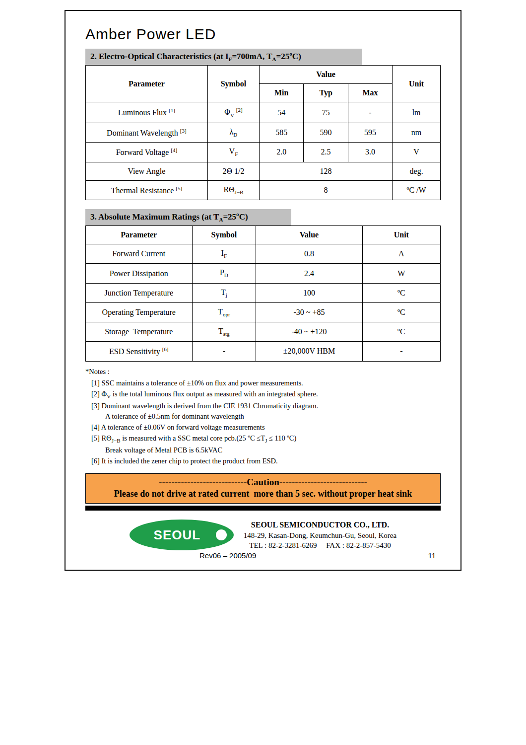Amber Power LED
2. Electro-Optical Characteristics (at IF=700mA, TA=25ºC)
| Parameter | Symbol | Value | Unit |
| --- | --- | --- | --- |
| Min | Typ | Max |
| Luminous Flux [1] | Φ V [2] | 54 | 75 | - | lm |
| Dominant Wavelength [3] | λ D | 585 | 590 | 595 | nm |
| Forward Voltage [4] | V F | 2.0 | 2.5 | 3.0 | V |
| View Angle | 2Θ 1/2 | 128 | deg. |
| Thermal Resistance [5] | RΘ J−B | 8 | ºC /W |
3. Absolute Maximum Ratings (at TA=25ºC)
| Parameter | Symbol | Value | Unit |
| --- | --- | --- | --- |
| Forward Current | I F | 0.8 | A |
| Power Dissipation | P D | 2.4 | W |
| Junction Temperature | T j | 100 | ºC |
| Operating Temperature | T opr | -30 ~ +85 | ºC |
| Storage Temperature | T stg | -40 ~ +120 | ºC |
| ESD Sensitivity [6] | - | ±20,000V HBM | - |
*Notes :
[1] SSC maintains a tolerance of ±10% on flux and power measurements.
[2] ΦV is the total luminous flux output as measured with an integrated sphere.
[3] Dominant wavelength is derived from the CIE 1931 Chromaticity diagram. A tolerance of ±0.5nm for dominant wavelength
[4] A tolerance of ±0.06V on forward voltage measurements
[5] RΘJ−B is measured with a SSC metal core pcb.(25 ºC ≤TJ ≤ 110 ºC) Break voltage of Metal PCB is 6.5kVAC
[6] It is included the zener chip to protect the product from ESD.
----------------------------Caution----------------------------
Please do not drive at rated current more than 5 sec. without proper heat sink
SEOUL
SEOUL SEMICONDUCTOR CO., LTD.
148-29, Kasan-Dong, Keumchun-Gu, Seoul, Korea
TEL : 82-2-3281-6269 FAX : 82-2-857-5430
Rev06 – 2005/09
11